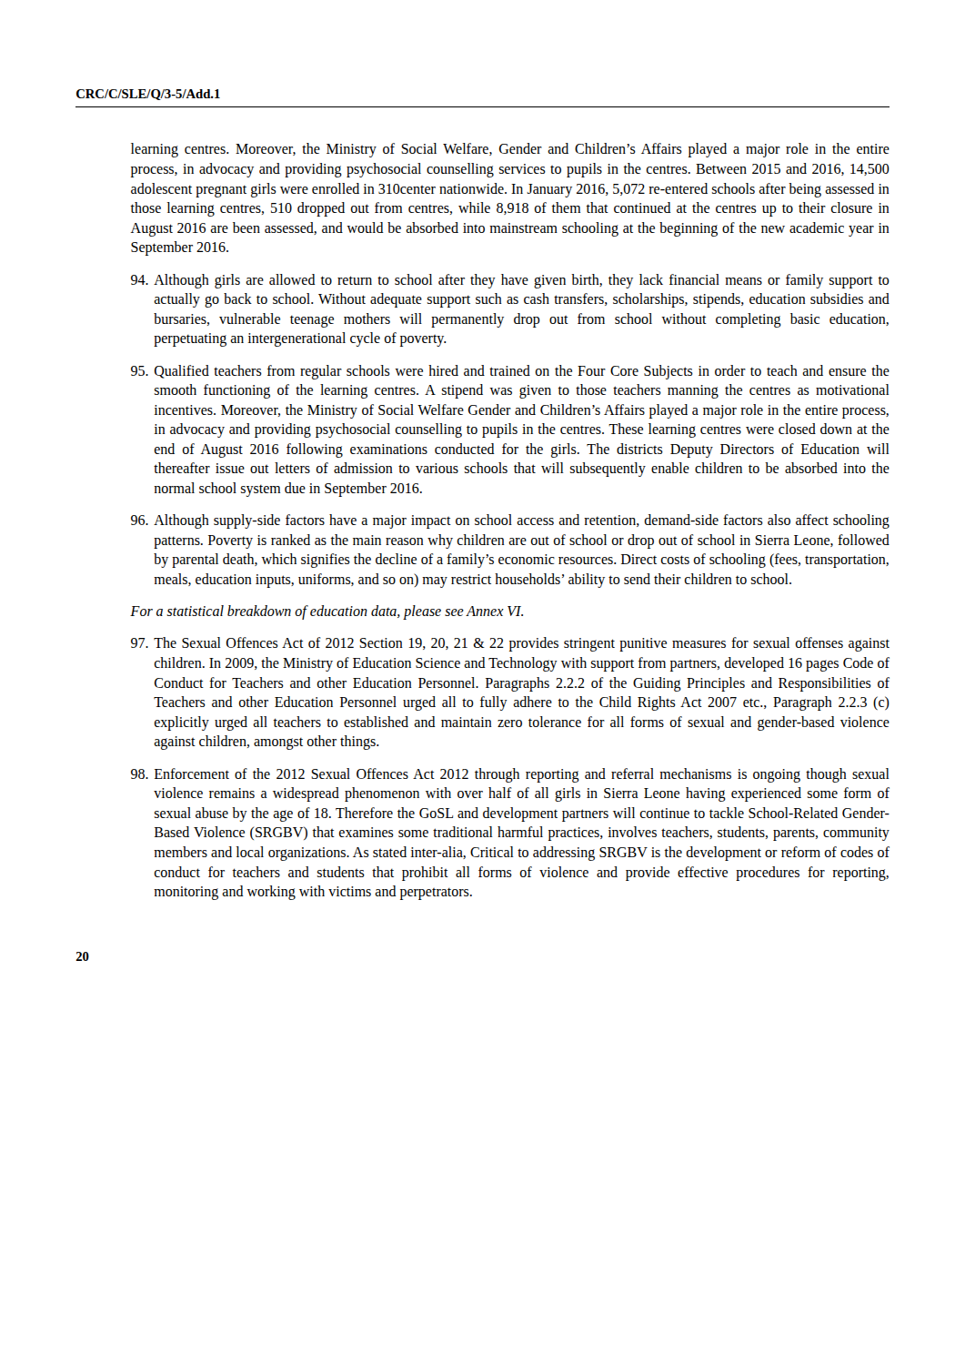CRC/C/SLE/Q/3-5/Add.1
learning centres. Moreover, the Ministry of Social Welfare, Gender and Children’s Affairs played a major role in the entire process, in advocacy and providing psychosocial counselling services to pupils in the centres. Between 2015 and 2016, 14,500 adolescent pregnant girls were enrolled in 310center nationwide. In January 2016, 5,072 re-entered schools after being assessed in those learning centres, 510 dropped out from centres, while 8,918 of them that continued at the centres up to their closure in August 2016 are been assessed, and would be absorbed into mainstream schooling at the beginning of the new academic year in September 2016.
94. Although girls are allowed to return to school after they have given birth, they lack financial means or family support to actually go back to school. Without adequate support such as cash transfers, scholarships, stipends, education subsidies and bursaries, vulnerable teenage mothers will permanently drop out from school without completing basic education, perpetuating an intergenerational cycle of poverty.
95. Qualified teachers from regular schools were hired and trained on the Four Core Subjects in order to teach and ensure the smooth functioning of the learning centres. A stipend was given to those teachers manning the centres as motivational incentives. Moreover, the Ministry of Social Welfare Gender and Children’s Affairs played a major role in the entire process, in advocacy and providing psychosocial counselling to pupils in the centres. These learning centres were closed down at the end of August 2016 following examinations conducted for the girls. The districts Deputy Directors of Education will thereafter issue out letters of admission to various schools that will subsequently enable children to be absorbed into the normal school system due in September 2016.
96. Although supply-side factors have a major impact on school access and retention, demand-side factors also affect schooling patterns. Poverty is ranked as the main reason why children are out of school or drop out of school in Sierra Leone, followed by parental death, which signifies the decline of a family’s economic resources. Direct costs of schooling (fees, transportation, meals, education inputs, uniforms, and so on) may restrict households’ ability to send their children to school.
For a statistical breakdown of education data, please see Annex VI.
97. The Sexual Offences Act of 2012 Section 19, 20, 21 & 22 provides stringent punitive measures for sexual offenses against children. In 2009, the Ministry of Education Science and Technology with support from partners, developed 16 pages Code of Conduct for Teachers and other Education Personnel. Paragraphs 2.2.2 of the Guiding Principles and Responsibilities of Teachers and other Education Personnel urged all to fully adhere to the Child Rights Act 2007 etc., Paragraph 2.2.3 (c) explicitly urged all teachers to established and maintain zero tolerance for all forms of sexual and gender-based violence against children, amongst other things.
98. Enforcement of the 2012 Sexual Offences Act 2012 through reporting and referral mechanisms is ongoing though sexual violence remains a widespread phenomenon with over half of all girls in Sierra Leone having experienced some form of sexual abuse by the age of 18. Therefore the GoSL and development partners will continue to tackle School-Related Gender-Based Violence (SRGBV) that examines some traditional harmful practices, involves teachers, students, parents, community members and local organizations. As stated inter-alia, Critical to addressing SRGBV is the development or reform of codes of conduct for teachers and students that prohibit all forms of violence and provide effective procedures for reporting, monitoring and working with victims and perpetrators.
20